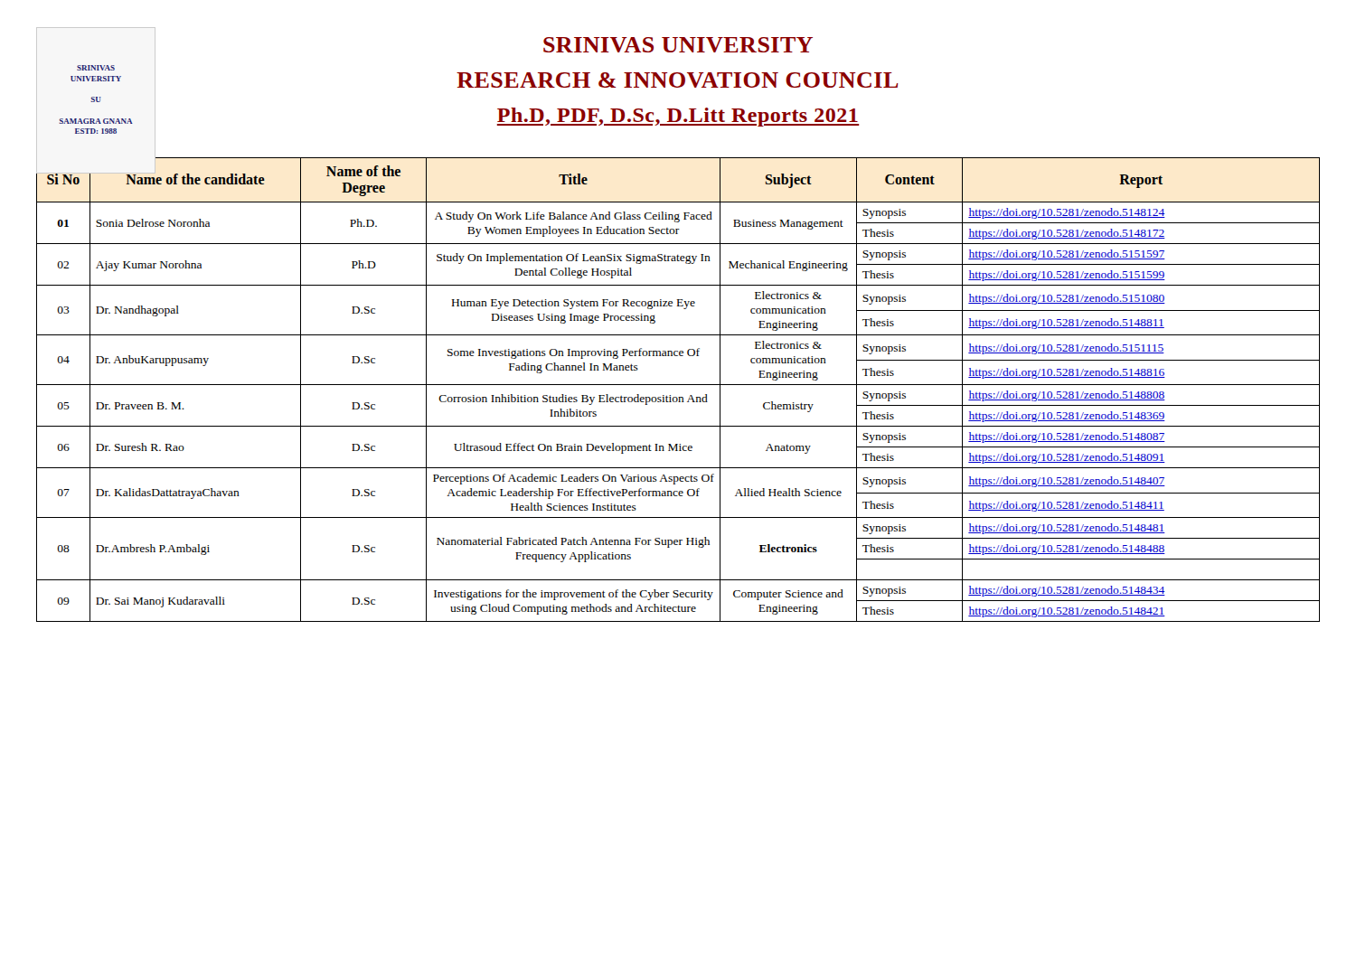SRINIVAS
UNIVERSITY
SU
SAMAGRA GNANA
ESTD: 1988
SRINIVAS UNIVERSITY
RESEARCH & INNOVATION COUNCIL
Ph.D, PDF, D.Sc, D.Litt Reports 2021
Ph.D, PDF, D.Sc, D.Litt Reports 2021
| Si No | Name of the candidate | Name of the Degree | Title | Subject | Content | Report |
| --- | --- | --- | --- | --- | --- | --- |
| 01 | Sonia Delrose Noronha | Ph.D. | A Study On Work Life Balance And Glass Ceiling Faced By Women Employees In Education Sector | Business Management | Synopsis | https://doi.org/10.5281/zenodo.5148124 |
| Thesis | https://doi.org/10.5281/zenodo.5148172 |
| 02 | Ajay Kumar Norohna | Ph.D | Study On Implementation Of LeanSix SigmaStrategy In Dental College Hospital | Mechanical Engineering | Synopsis | https://doi.org/10.5281/zenodo.5151597 |
| Thesis | https://doi.org/10.5281/zenodo.5151599 |
| 03 | Dr. Nandhagopal | D.Sc | Human Eye Detection System For Recognize Eye Diseases Using Image Processing | Electronics & communication Engineering | Synopsis | https://doi.org/10.5281/zenodo.5151080 |
| Thesis | https://doi.org/10.5281/zenodo.5148811 |
| 04 | Dr. AnbuKaruppusamy | D.Sc | Some Investigations On Improving Performance Of Fading Channel In Manets | Electronics & communication Engineering | Synopsis | https://doi.org/10.5281/zenodo.5151115 |
| Thesis | https://doi.org/10.5281/zenodo.5148816 |
| 05 | Dr. Praveen B. M. | D.Sc | Corrosion Inhibition Studies By Electrodeposition And Inhibitors | Chemistry | Synopsis | https://doi.org/10.5281/zenodo.5148808 |
| Thesis | https://doi.org/10.5281/zenodo.5148369 |
| 06 | Dr. Suresh R. Rao | D.Sc | Ultrasoud Effect On Brain Development In Mice | Anatomy | Synopsis | https://doi.org/10.5281/zenodo.5148087 |
| Thesis | https://doi.org/10.5281/zenodo.5148091 |
| 07 | Dr. KalidasDattatrayaChavan | D.Sc | Perceptions Of Academic Leaders On Various Aspects Of Academic Leadership For EffectivePerformance Of Health Sciences Institutes | Allied Health Science | Synopsis | https://doi.org/10.5281/zenodo.5148407 |
| Thesis | https://doi.org/10.5281/zenodo.5148411 |
| 08 | Dr.Ambresh P.Ambalgi | D.Sc | Nanomaterial Fabricated Patch Antenna For Super High Frequency Applications | Electronics | Synopsis | https://doi.org/10.5281/zenodo.5148481 |
| Thesis | https://doi.org/10.5281/zenodo.5148488 |
| 09 | Dr. Sai Manoj Kudaravalli | D.Sc | Investigations for the improvement of the Cyber Security using Cloud Computing methods and Architecture | Computer Science and Engineering | Synopsis | https://doi.org/10.5281/zenodo.5148434 |
| Thesis | https://doi.org/10.5281/zenodo.5148421 |